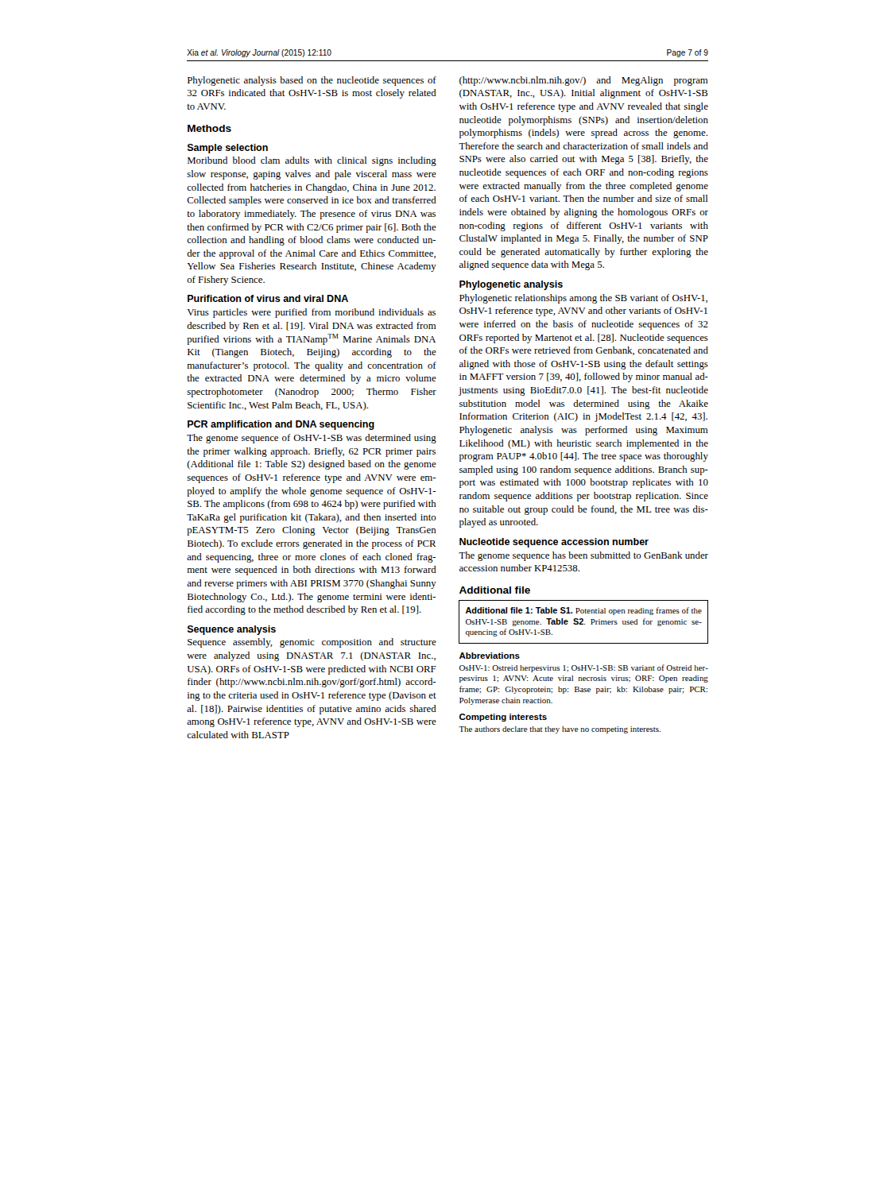Xia et al. Virology Journal (2015) 12:110
Page 7 of 9
Phylogenetic analysis based on the nucleotide sequences of 32 ORFs indicated that OsHV-1-SB is most closely related to AVNV.
Methods
Sample selection
Moribund blood clam adults with clinical signs including slow response, gaping valves and pale visceral mass were collected from hatcheries in Changdao, China in June 2012. Collected samples were conserved in ice box and transferred to laboratory immediately. The presence of virus DNA was then confirmed by PCR with C2/C6 primer pair [6]. Both the collection and handling of blood clams were conducted under the approval of the Animal Care and Ethics Committee, Yellow Sea Fisheries Research Institute, Chinese Academy of Fishery Science.
Purification of virus and viral DNA
Virus particles were purified from moribund individuals as described by Ren et al. [19]. Viral DNA was extracted from purified virions with a TIANampTM Marine Animals DNA Kit (Tiangen Biotech, Beijing) according to the manufacturer’s protocol. The quality and concentration of the extracted DNA were determined by a micro volume spectrophotometer (Nanodrop 2000; Thermo Fisher Scientific Inc., West Palm Beach, FL, USA).
PCR amplification and DNA sequencing
The genome sequence of OsHV-1-SB was determined using the primer walking approach. Briefly, 62 PCR primer pairs (Additional file 1: Table S2) designed based on the genome sequences of OsHV-1 reference type and AVNV were employed to amplify the whole genome sequence of OsHV-1-SB. The amplicons (from 698 to 4624 bp) were purified with TaKaRa gel purification kit (Takara), and then inserted into pEASYTM-T5 Zero Cloning Vector (Beijing TransGen Biotech). To exclude errors generated in the process of PCR and sequencing, three or more clones of each cloned fragment were sequenced in both directions with M13 forward and reverse primers with ABI PRISM 3770 (Shanghai Sunny Biotechnology Co., Ltd.). The genome termini were identified according to the method described by Ren et al. [19].
Sequence analysis
Sequence assembly, genomic composition and structure were analyzed using DNASTAR 7.1 (DNASTAR Inc., USA). ORFs of OsHV-1-SB were predicted with NCBI ORF finder (http://www.ncbi.nlm.nih.gov/gorf/gorf.html) according to the criteria used in OsHV-1 reference type (Davison et al. [18]). Pairwise identities of putative amino acids shared among OsHV-1 reference type, AVNV and OsHV-1-SB were calculated with BLASTP
(http://www.ncbi.nlm.nih.gov/) and MegAlign program (DNASTAR, Inc., USA). Initial alignment of OsHV-1-SB with OsHV-1 reference type and AVNV revealed that single nucleotide polymorphisms (SNPs) and insertion/deletion polymorphisms (indels) were spread across the genome. Therefore the search and characterization of small indels and SNPs were also carried out with Mega 5 [38]. Briefly, the nucleotide sequences of each ORF and non-coding regions were extracted manually from the three completed genome of each OsHV-1 variant. Then the number and size of small indels were obtained by aligning the homologous ORFs or non-coding regions of different OsHV-1 variants with ClustalW implanted in Mega 5. Finally, the number of SNP could be generated automatically by further exploring the aligned sequence data with Mega 5.
Phylogenetic analysis
Phylogenetic relationships among the SB variant of OsHV-1, OsHV-1 reference type, AVNV and other variants of OsHV-1 were inferred on the basis of nucleotide sequences of 32 ORFs reported by Martenot et al. [28]. Nucleotide sequences of the ORFs were retrieved from Genbank, concatenated and aligned with those of OsHV-1-SB using the default settings in MAFFT version 7 [39, 40], followed by minor manual adjustments using BioEdit7.0.0 [41]. The best-fit nucleotide substitution model was determined using the Akaike Information Criterion (AIC) in jModelTest 2.1.4 [42, 43]. Phylogenetic analysis was performed using Maximum Likelihood (ML) with heuristic search implemented in the program PAUP* 4.0b10 [44]. The tree space was thoroughly sampled using 100 random sequence additions. Branch support was estimated with 1000 bootstrap replicates with 10 random sequence additions per bootstrap replication. Since no suitable out group could be found, the ML tree was displayed as unrooted.
Nucleotide sequence accession number
The genome sequence has been submitted to GenBank under accession number KP412538.
Additional file
Additional file 1: Table S1. Potential open reading frames of the OsHV-1-SB genome. Table S2. Primers used for genomic sequencing of OsHV-1-SB.
Abbreviations
OsHV-1: Ostreid herpesvirus 1; OsHV-1-SB: SB variant of Ostreid herpesvirus 1; AVNV: Acute viral necrosis virus; ORF: Open reading frame; GP: Glycoprotein; bp: Base pair; kb: Kilobase pair; PCR: Polymerase chain reaction.
Competing interests
The authors declare that they have no competing interests.